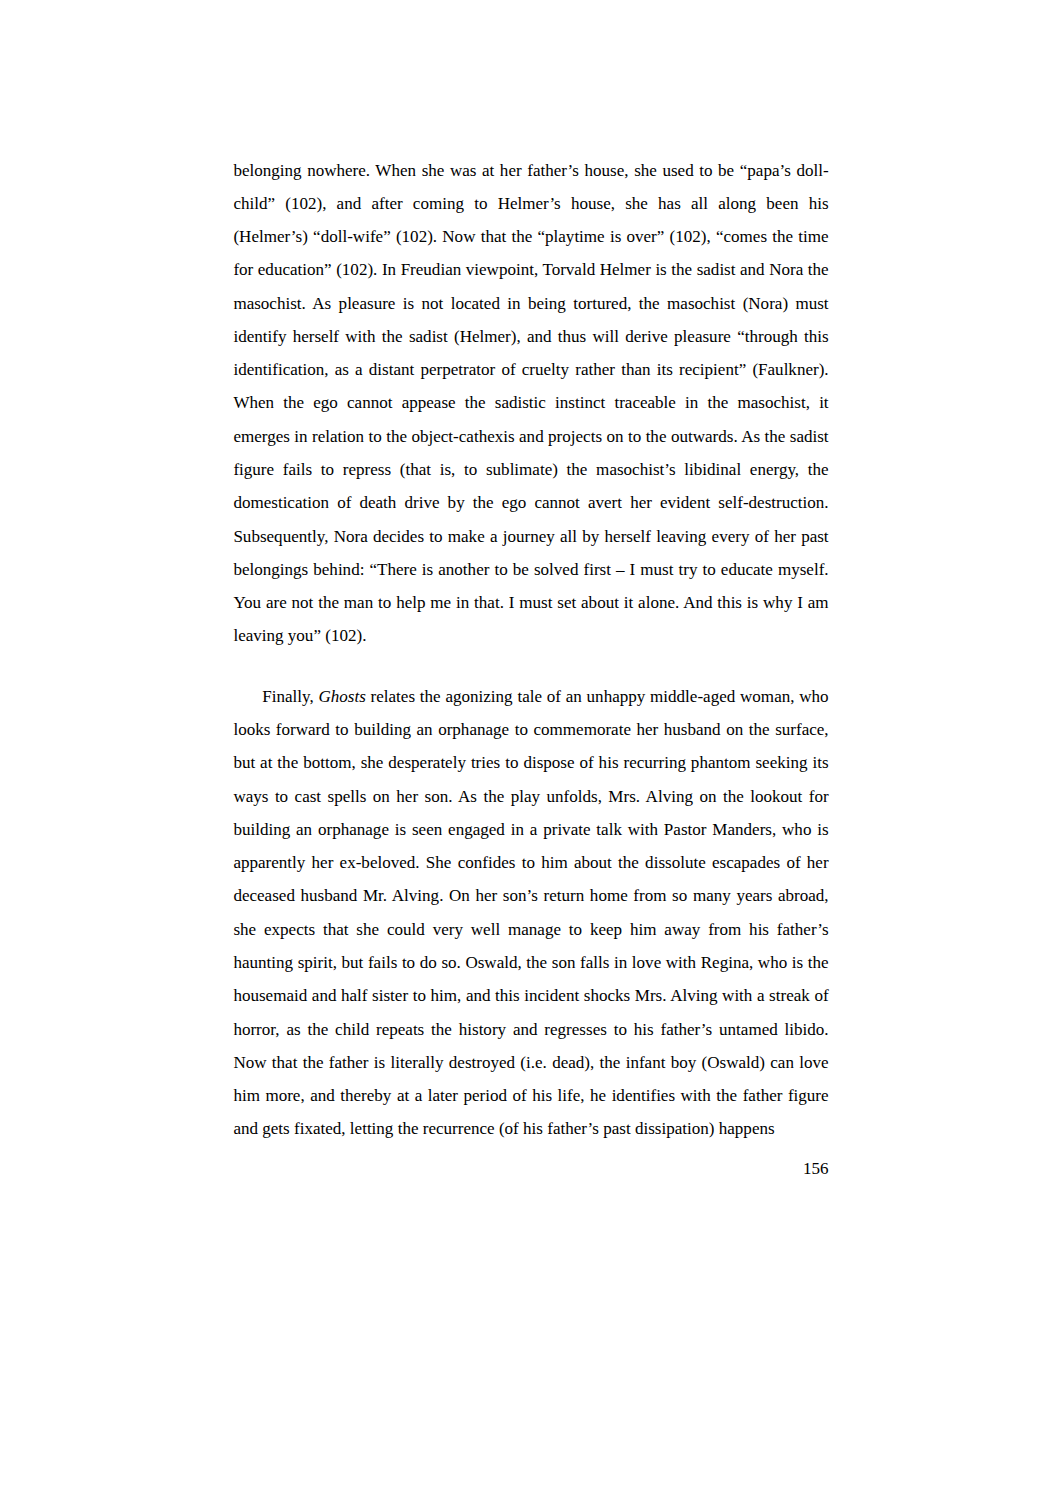belonging nowhere. When she was at her father’s house, she used to be “papa’s doll-child” (102), and after coming to Helmer’s house, she has all along been his (Helmer’s) “doll-wife” (102). Now that the “playtime is over” (102), “comes the time for education” (102). In Freudian viewpoint, Torvald Helmer is the sadist and Nora the masochist. As pleasure is not located in being tortured, the masochist (Nora) must identify herself with the sadist (Helmer), and thus will derive pleasure “through this identification, as a distant perpetrator of cruelty rather than its recipient” (Faulkner). When the ego cannot appease the sadistic instinct traceable in the masochist, it emerges in relation to the object-cathexis and projects on to the outwards. As the sadist figure fails to repress (that is, to sublimate) the masochist’s libidinal energy, the domestication of death drive by the ego cannot avert her evident self-destruction. Subsequently, Nora decides to make a journey all by herself leaving every of her past belongings behind: “There is another to be solved first – I must try to educate myself. You are not the man to help me in that. I must set about it alone. And this is why I am leaving you” (102).
Finally, Ghosts relates the agonizing tale of an unhappy middle-aged woman, who looks forward to building an orphanage to commemorate her husband on the surface, but at the bottom, she desperately tries to dispose of his recurring phantom seeking its ways to cast spells on her son. As the play unfolds, Mrs. Alving on the lookout for building an orphanage is seen engaged in a private talk with Pastor Manders, who is apparently her ex-beloved. She confides to him about the dissolute escapades of her deceased husband Mr. Alving. On her son’s return home from so many years abroad, she expects that she could very well manage to keep him away from his father’s haunting spirit, but fails to do so. Oswald, the son falls in love with Regina, who is the housemaid and half sister to him, and this incident shocks Mrs. Alving with a streak of horror, as the child repeats the history and regresses to his father’s untamed libido. Now that the father is literally destroyed (i.e. dead), the infant boy (Oswald) can love him more, and thereby at a later period of his life, he identifies with the father figure and gets fixated, letting the recurrence (of his father’s past dissipation) happens
156